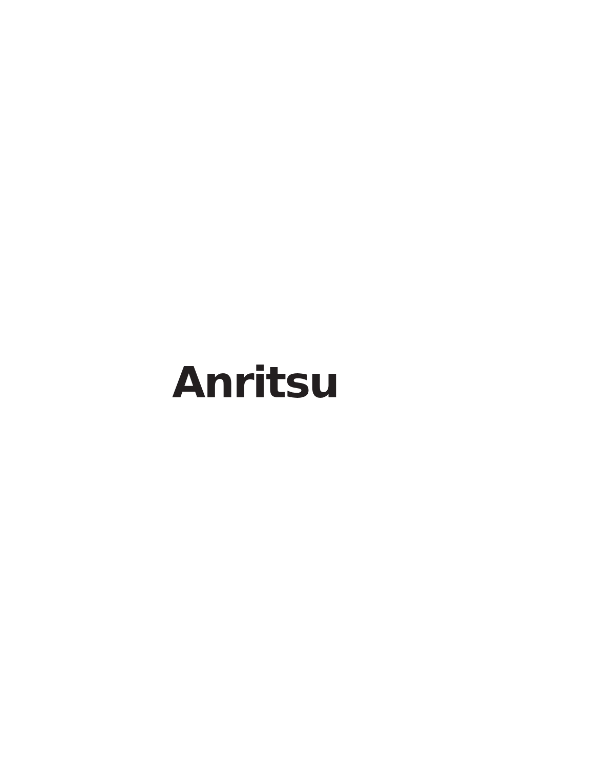Anritsu